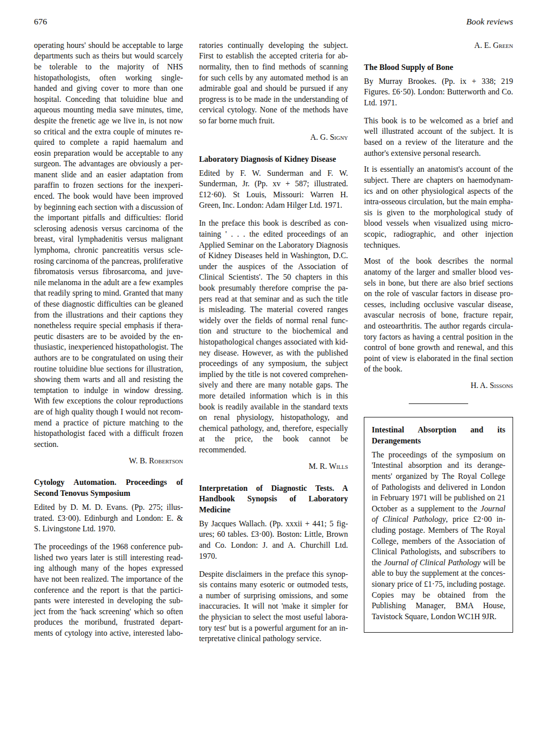676
Book reviews
operating hours' should be acceptable to large departments such as theirs but would scarcely be tolerable to the majority of NHS histopathologists, often working single-handed and giving cover to more than one hospital. Conceding that toluidine blue and aqueous mounting media save minutes, time, despite the frenetic age we live in, is not now so critical and the extra couple of minutes required to complete a rapid haemalum and eosin preparation would be acceptable to any surgeon. The advantages are obviously a permanent slide and an easier adaptation from paraffin to frozen sections for the inexperienced. The book would have been improved by beginning each section with a discussion of the important pitfalls and difficulties: florid sclerosing adenosis versus carcinoma of the breast, viral lymphadenitis versus malignant lymphoma, chronic pancreatitis versus sclerosing carcinoma of the pancreas, proliferative fibromatosis versus fibrosarcoma, and juvenile melanoma in the adult are a few examples that readily spring to mind. Granted that many of these diagnostic difficulties can be gleaned from the illustrations and their captions they nonetheless require special emphasis if therapeutic disasters are to be avoided by the enthusiastic, inexperienced histopathologist. The authors are to be congratulated on using their routine toluidine blue sections for illustration, showing them warts and all and resisting the temptation to indulge in window dressing. With few exceptions the colour reproductions are of high quality though I would not recommend a practice of picture matching to the histopathologist faced with a difficult frozen section.
W. B. Robertson
Cytology Automation. Proceedings of Second Tenovus Symposium
Edited by D. M. D. Evans. (Pp. 275; illustrated. £3·00). Edinburgh and London: E. & S. Livingstone Ltd. 1970.
The proceedings of the 1968 conference published two years later is still interesting reading although many of the hopes expressed have not been realized. The importance of the conference and the report is that the participants were interested in developing the subject from the 'hack screening' which so often produces the moribund, frustrated departments of cytology into active, interested laboratories continually developing the subject. First to establish the accepted criteria for abnormality, then to find methods of scanning for such cells by any automated method is an admirable goal and should be pursued if any progress is to be made in the understanding of cervical cytology. None of the methods have so far borne much fruit.
A. G. Signy
Laboratory Diagnosis of Kidney Disease
Edited by F. W. Sunderman and F. W. Sunderman, Jr. (Pp. xv + 587; illustrated. £12·60). St Louis, Missouri: Warren H. Green, Inc. London: Adam Hilger Ltd. 1971.
In the preface this book is described as containing ' . . . the edited proceedings of an Applied Seminar on the Laboratory Diagnosis of Kidney Diseases held in Washington, D.C. under the auspices of the Association of Clinical Scientists'. The 50 chapters in this book presumably therefore comprise the papers read at that seminar and as such the title is misleading. The material covered ranges widely over the fields of normal renal function and structure to the biochemical and histopathological changes associated with kidney disease. However, as with the published proceedings of any symposium, the subject implied by the title is not covered comprehensively and there are many notable gaps. The more detailed information which is in this book is readily available in the standard texts on renal physiology, histopathology, and chemical pathology, and, therefore, especially at the price, the book cannot be recommended.
M. R. Wills
Interpretation of Diagnostic Tests. A Handbook Synopsis of Laboratory Medicine
By Jacques Wallach. (Pp. xxxii + 441; 5 figures; 60 tables. £3·00). Boston: Little, Brown and Co. London: J. and A. Churchill Ltd. 1970.
Despite disclaimers in the preface this synopsis contains many esoteric or outmoded tests, a number of surprising omissions, and some inaccuracies. It will not 'make it simpler for the physician to select the most useful laboratory test' but is a powerful argument for an interpretative clinical pathology service.
A. E. Green
The Blood Supply of Bone
By Murray Brookes. (Pp. ix + 338; 219 Figures. £6·50). London: Butterworth and Co. Ltd. 1971.
This book is to be welcomed as a brief and well illustrated account of the subject. It is based on a review of the literature and the author's extensive personal research.
It is essentially an anatomist's account of the subject. There are chapters on haemodynamics and on other physiological aspects of the intra-osseous circulation, but the main emphasis is given to the morphological study of blood vessels when visualized using microscopic, radiographic, and other injection techniques.
Most of the book describes the normal anatomy of the larger and smaller blood vessels in bone, but there are also brief sections on the role of vascular factors in disease processes, including occlusive vascular disease, avascular necrosis of bone, fracture repair, and osteoarthritis. The author regards circulatory factors as having a central position in the control of bone growth and renewal, and this point of view is elaborated in the final section of the book.
H. A. Sissons
Intestinal Absorption and its Derangements
The proceedings of the symposium on 'Intestinal absorption and its derangements' organized by The Royal College of Pathologists and delivered in London in February 1971 will be published on 21 October as a supplement to the Journal of Clinical Pathology, price £2·00 including postage. Members of The Royal College, members of the Association of Clinical Pathologists, and subscribers to the Journal of Clinical Pathology will be able to buy the supplement at the concessionary price of £1·75, including postage. Copies may be obtained from the Publishing Manager, BMA House, Tavistock Square, London WC1H 9JR.